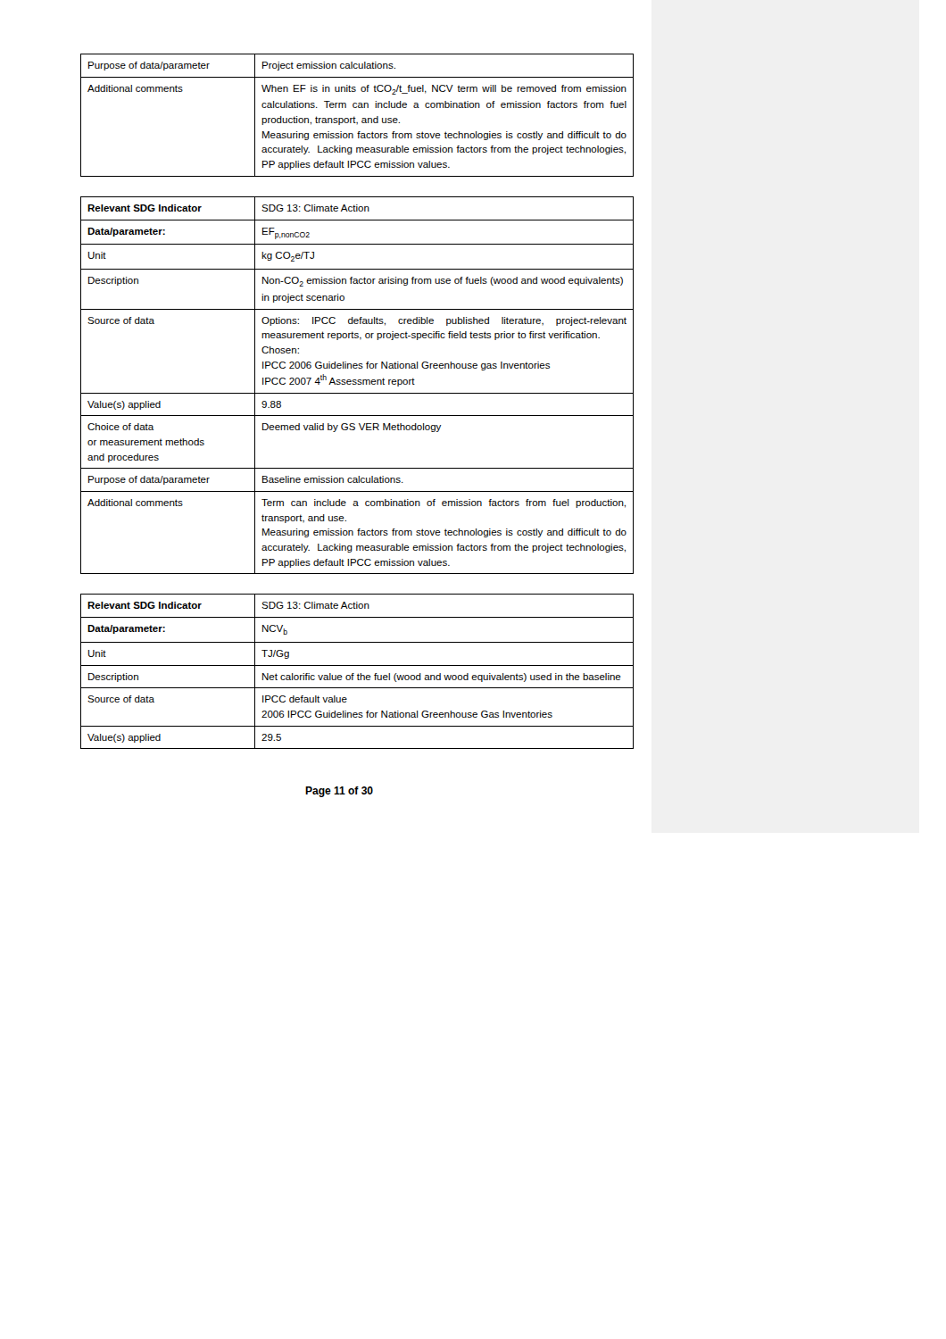| Purpose of data/parameter | Project emission calculations. |
| Additional comments | When EF is in units of tCO 2 /t_fuel, NCV term will be removed from emission calculations. Term can include a combination of emission factors from fuel production, transport, and use. Measuring emission factors from stove technologies is costly and difficult to do accurately. Lacking measurable emission factors from the project technologies, PP applies default IPCC emission values. |
| Relevant SDG Indicator | SDG 13: Climate Action |
| Data/parameter: | EF p,nonCO2 |
| Unit | kg CO 2 e/TJ |
| Description | Non-CO 2 emission factor arising from use of fuels (wood and wood equivalents) in project scenario |
| Source of data | Options: IPCC defaults, credible published literature, project-relevant measurement reports, or project-specific field tests prior to first verification. Chosen: IPCC 2006 Guidelines for National Greenhouse gas Inventories IPCC 2007 4 th Assessment report |
| Value(s) applied | 9.88 |
| Choice of data or measurement methods and procedures | Deemed valid by GS VER Methodology |
| Purpose of data/parameter | Baseline emission calculations. |
| Additional comments | Term can include a combination of emission factors from fuel production, transport, and use. Measuring emission factors from stove technologies is costly and difficult to do accurately. Lacking measurable emission factors from the project technologies, PP applies default IPCC emission values. |
| Relevant SDG Indicator | SDG 13: Climate Action |
| Data/parameter: | NCV b |
| Unit | TJ/Gg |
| Description | Net calorific value of the fuel (wood and wood equivalents) used in the baseline |
| Source of data | IPCC default value 2006 IPCC Guidelines for National Greenhouse Gas Inventories |
| Value(s) applied | 29.5 |
Page 11 of 30